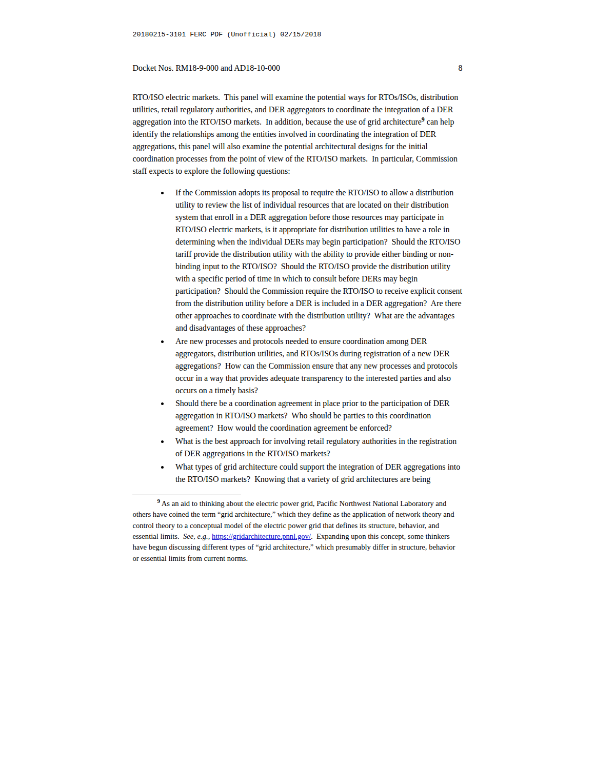20180215-3101 FERC PDF (Unofficial) 02/15/2018
Docket Nos. RM18-9-000 and AD18-10-000 8
RTO/ISO electric markets. This panel will examine the potential ways for RTOs/ISOs, distribution utilities, retail regulatory authorities, and DER aggregators to coordinate the integration of a DER aggregation into the RTO/ISO markets. In addition, because the use of grid architecture9 can help identify the relationships among the entities involved in coordinating the integration of DER aggregations, this panel will also examine the potential architectural designs for the initial coordination processes from the point of view of the RTO/ISO markets. In particular, Commission staff expects to explore the following questions:
If the Commission adopts its proposal to require the RTO/ISO to allow a distribution utility to review the list of individual resources that are located on their distribution system that enroll in a DER aggregation before those resources may participate in RTO/ISO electric markets, is it appropriate for distribution utilities to have a role in determining when the individual DERs may begin participation? Should the RTO/ISO tariff provide the distribution utility with the ability to provide either binding or non-binding input to the RTO/ISO? Should the RTO/ISO provide the distribution utility with a specific period of time in which to consult before DERs may begin participation? Should the Commission require the RTO/ISO to receive explicit consent from the distribution utility before a DER is included in a DER aggregation? Are there other approaches to coordinate with the distribution utility? What are the advantages and disadvantages of these approaches?
Are new processes and protocols needed to ensure coordination among DER aggregators, distribution utilities, and RTOs/ISOs during registration of a new DER aggregations? How can the Commission ensure that any new processes and protocols occur in a way that provides adequate transparency to the interested parties and also occurs on a timely basis?
Should there be a coordination agreement in place prior to the participation of DER aggregation in RTO/ISO markets? Who should be parties to this coordination agreement? How would the coordination agreement be enforced?
What is the best approach for involving retail regulatory authorities in the registration of DER aggregations in the RTO/ISO markets?
What types of grid architecture could support the integration of DER aggregations into the RTO/ISO markets? Knowing that a variety of grid architectures are being
9 As an aid to thinking about the electric power grid, Pacific Northwest National Laboratory and others have coined the term “grid architecture,” which they define as the application of network theory and control theory to a conceptual model of the electric power grid that defines its structure, behavior, and essential limits. See, e.g., https://gridarchitecture.pnnl.gov/. Expanding upon this concept, some thinkers have begun discussing different types of “grid architecture,” which presumably differ in structure, behavior or essential limits from current norms.